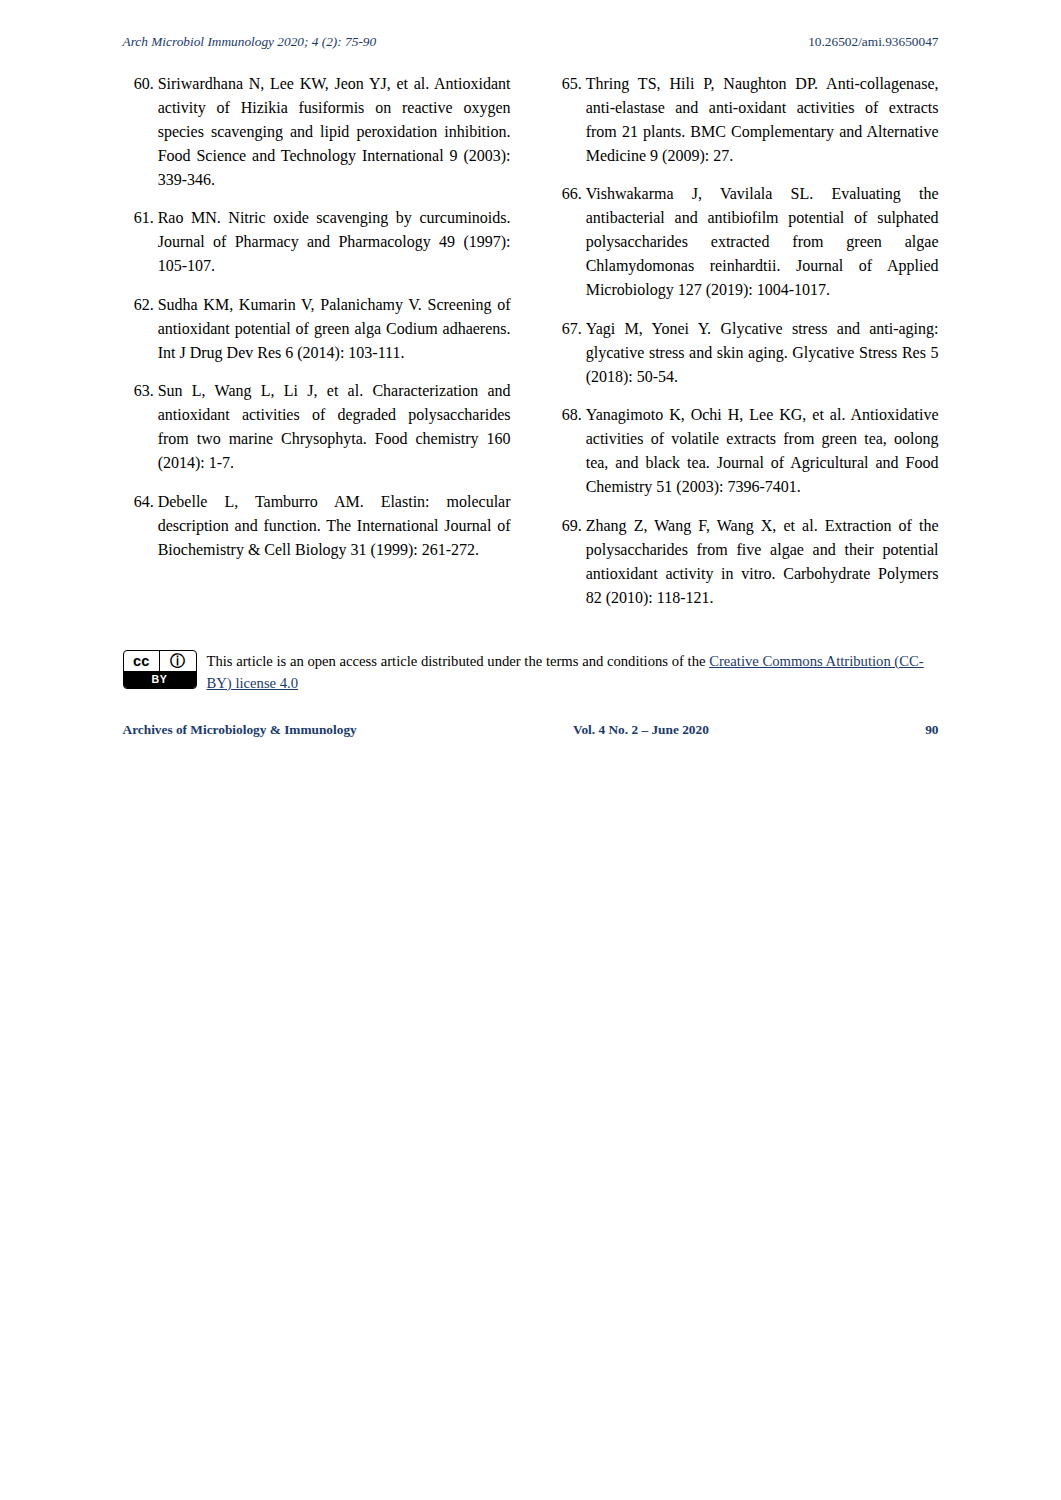Arch Microbiol Immunology 2020; 4 (2): 75-90 10.26502/ami.93650047
Siriwardhana N, Lee KW, Jeon YJ, et al. Antioxidant activity of Hizikia fusiformis on reactive oxygen species scavenging and lipid peroxidation inhibition. Food Science and Technology International 9 (2003): 339-346.
Rao MN. Nitric oxide scavenging by curcuminoids. Journal of Pharmacy and Pharmacology 49 (1997): 105-107.
Sudha KM, Kumarin V, Palanichamy V. Screening of antioxidant potential of green alga Codium adhaerens. Int J Drug Dev Res 6 (2014): 103-111.
Sun L, Wang L, Li J, et al. Characterization and antioxidant activities of degraded polysaccharides from two marine Chrysophyta. Food chemistry 160 (2014): 1-7.
Debelle L, Tamburro AM. Elastin: molecular description and function. The International Journal of Biochemistry & Cell Biology 31 (1999): 261-272.
Thring TS, Hili P, Naughton DP. Anti-collagenase, anti-elastase and anti-oxidant activities of extracts from 21 plants. BMC Complementary and Alternative Medicine 9 (2009): 27.
Vishwakarma J, Vavilala SL. Evaluating the antibacterial and antibiofilm potential of sulphated polysaccharides extracted from green algae Chlamydomonas reinhardtii. Journal of Applied Microbiology 127 (2019): 1004-1017.
Yagi M, Yonei Y. Glycative stress and anti-aging: glycative stress and skin aging. Glycative Stress Res 5 (2018): 50-54.
Yanagimoto K, Ochi H, Lee KG, et al. Antioxidative activities of volatile extracts from green tea, oolong tea, and black tea. Journal of Agricultural and Food Chemistry 51 (2003): 7396-7401.
Zhang Z, Wang F, Wang X, et al. Extraction of the polysaccharides from five algae and their potential antioxidant activity in vitro. Carbohydrate Polymers 82 (2010): 118-121.
cc
ⓘ
BY
This article is an open access article distributed under the terms and conditions of the Creative Commons Attribution (CC-BY) license 4.0
Archives of Microbiology & Immunology Vol. 4 No. 2 – June 2020 90